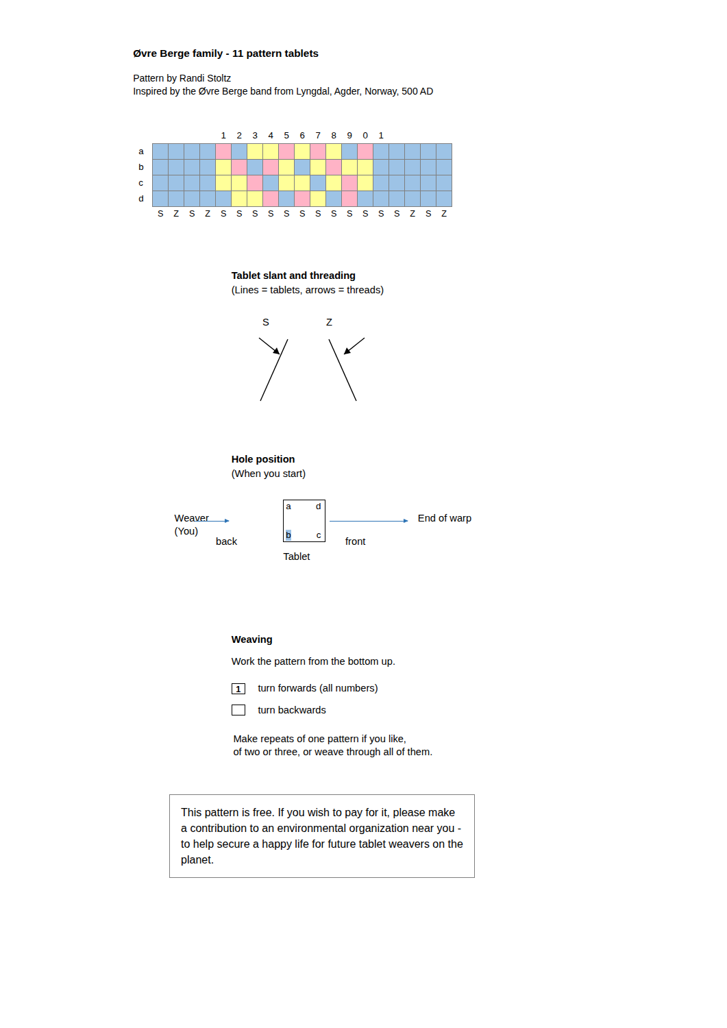Øvre Berge family - 11 pattern tablets
Pattern by Randi Stoltz
Inspired by the Øvre Berge band from Lyngdal, Agder, Norway, 500 AD
| | | | | | 1 | 2 | 3 | 4 | 5 | 6 | 7 | 8 | 9 | 0 | 1 | | | | |
| a | | | | | | | | | | | | | | | | | | | |
| b | | | | | | | | | | | | | | | | | | | |
| c | | | | | | | | | | | | | | | | | | | |
| d | | | | | | | | | | | | | | | | | | | |
| | S | Z | S | Z | S | S | S | S | S | S | S | S | S | S | S | S | Z | S | Z |
Tablet slant and threading
(Lines = tablets, arrows = threads)
SZ
Hole position
(When you start)
Weaver
(You)
a d b c
End of warp
back
front
Tablet
Weaving
Work the pattern from the bottom up.
1
turn forwards (all numbers)
turn backwards
Make repeats of one pattern if you like,
of two or three, or weave through all of them.
This pattern is free. If you wish to pay for it, please make a contribution to an environmental organization near you - to help secure a happy life for future tablet weavers on the planet.